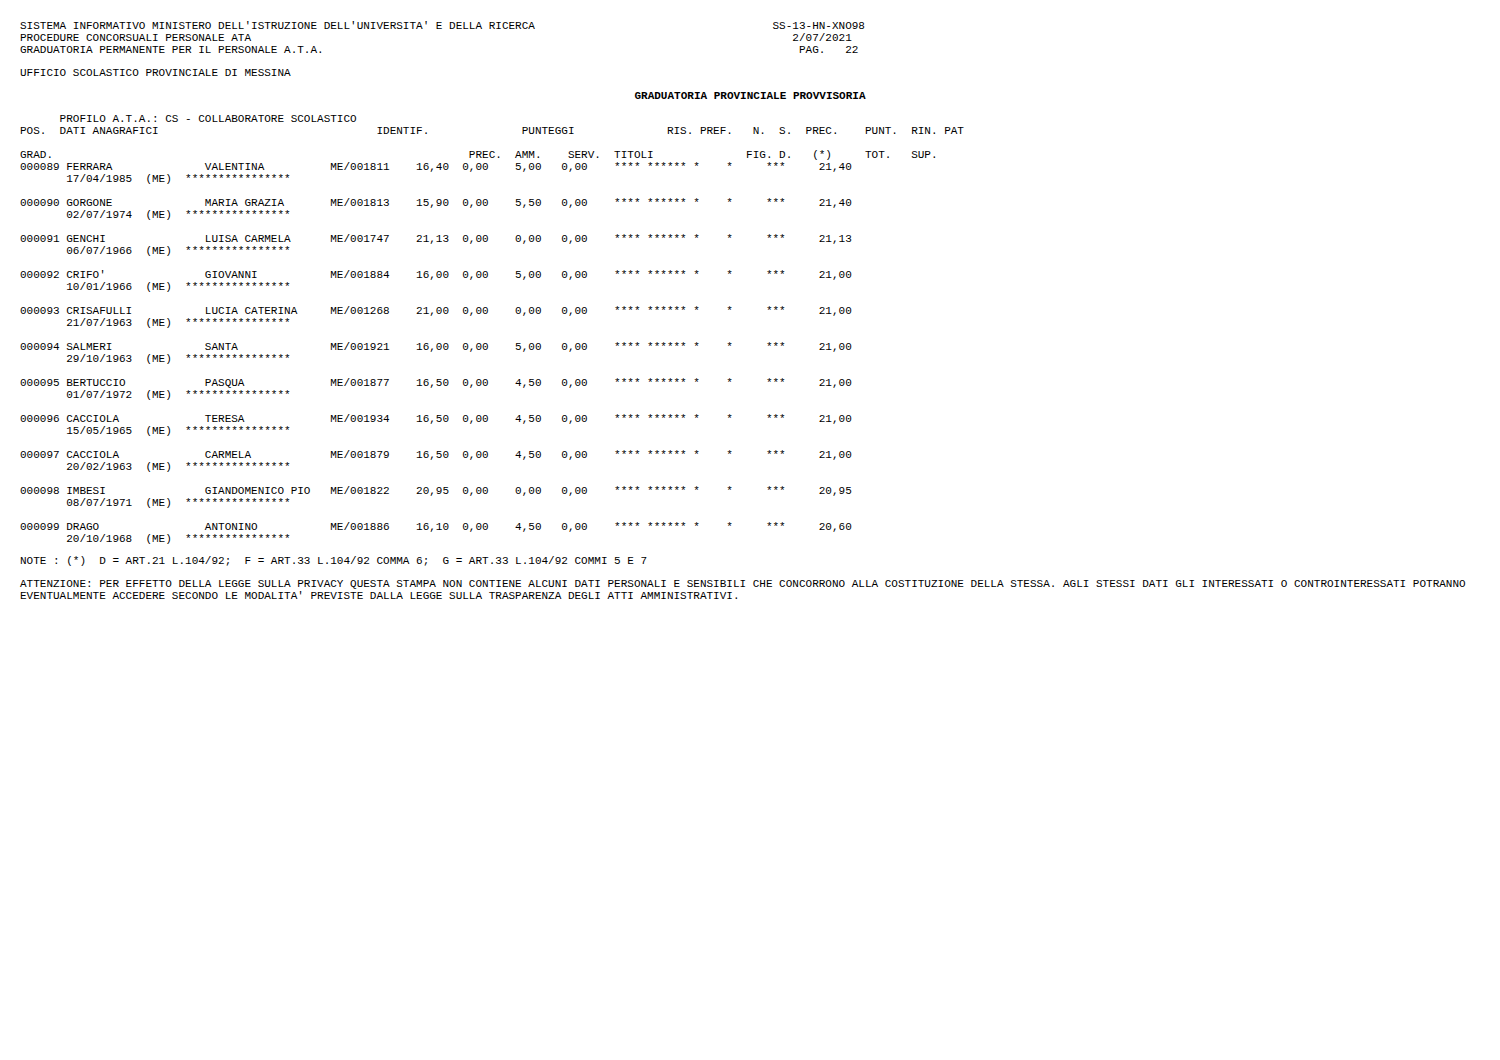SISTEMA INFORMATIVO MINISTERO DELL'ISTRUZIONE DELL'UNIVERSITA' E DELLA RICERCA                                    SS-13-HN-XNO98
PROCEDURE CONCORSUALI PERSONALE ATA                                                                                  2/07/2021
GRADUATORIA PERMANENTE PER IL PERSONALE A.T.A.                                                                        PAG.   22
UFFICIO SCOLASTICO PROVINCIALE DI MESSINA
GRADUATORIA PROVINCIALE PROVVISORIA
      PROFILO A.T.A.: CS - COLLABORATORE SCOLASTICO
POS.  DATI ANAGRAFICI                                 IDENTIF.              PUNTEGGI              RIS. PREF.   N.  S.  PREC.    PUNT.  RIN. PAT

GRAD.                                                               PREC.  AMM.    SERV.  TITOLI              FIG. D.   (*)     TOT.   SUP.
000089 FERRARA              VALENTINA          ME/001811    16,40  0,00    5,00   0,00    **** ****** *    *     ***     21,40
       17/04/1985  (ME)  ****************

000090 GORGONE              MARIA GRAZIA       ME/001813    15,90  0,00    5,50   0,00    **** ****** *    *     ***     21,40
       02/07/1974  (ME)  ****************

000091 GENCHI               LUISA CARMELA      ME/001747    21,13  0,00    0,00   0,00    **** ****** *    *     ***     21,13
       06/07/1966  (ME)  ****************

000092 CRIFO'               GIOVANNI           ME/001884    16,00  0,00    5,00   0,00    **** ****** *    *     ***     21,00
       10/01/1966  (ME)  ****************

000093 CRISAFULLI           LUCIA CATERINA     ME/001268    21,00  0,00    0,00   0,00    **** ****** *    *     ***     21,00
       21/07/1963  (ME)  ****************

000094 SALMERI              SANTA              ME/001921    16,00  0,00    5,00   0,00    **** ****** *    *     ***     21,00
       29/10/1963  (ME)  ****************

000095 BERTUCCIO            PASQUA             ME/001877    16,50  0,00    4,50   0,00    **** ****** *    *     ***     21,00
       01/07/1972  (ME)  ****************

000096 CACCIOLA             TERESA             ME/001934    16,50  0,00    4,50   0,00    **** ****** *    *     ***     21,00
       15/05/1965  (ME)  ****************

000097 CACCIOLA             CARMELA            ME/001879    16,50  0,00    4,50   0,00    **** ****** *    *     ***     21,00
       20/02/1963  (ME)  ****************

000098 IMBESI               GIANDOMENICO PIO   ME/001822    20,95  0,00    0,00   0,00    **** ****** *    *     ***     20,95
       08/07/1971  (ME)  ****************

000099 DRAGO                ANTONINO           ME/001886    16,10  0,00    4,50   0,00    **** ****** *    *     ***     20,60
       20/10/1968  (ME)  ****************
NOTE : (*)  D = ART.21 L.104/92;  F = ART.33 L.104/92 COMMA 6;  G = ART.33 L.104/92 COMMI 5 E 7
ATTENZIONE: PER EFFETTO DELLA LEGGE SULLA PRIVACY QUESTA STAMPA NON CONTIENE ALCUNI DATI PERSONALI E SENSIBILI CHE CONCORRONO ALLA COSTITUZIONE DELLA STESSA. AGLI STESSI DATI GLI INTERESSATI O CONTROINTERESSATI POTRANNO EVENTUALMENTE ACCEDERE SECONDO LE MODALITA' PREVISTE DALLA LEGGE SULLA TRASPARENZA DEGLI ATTI AMMINISTRATIVI.